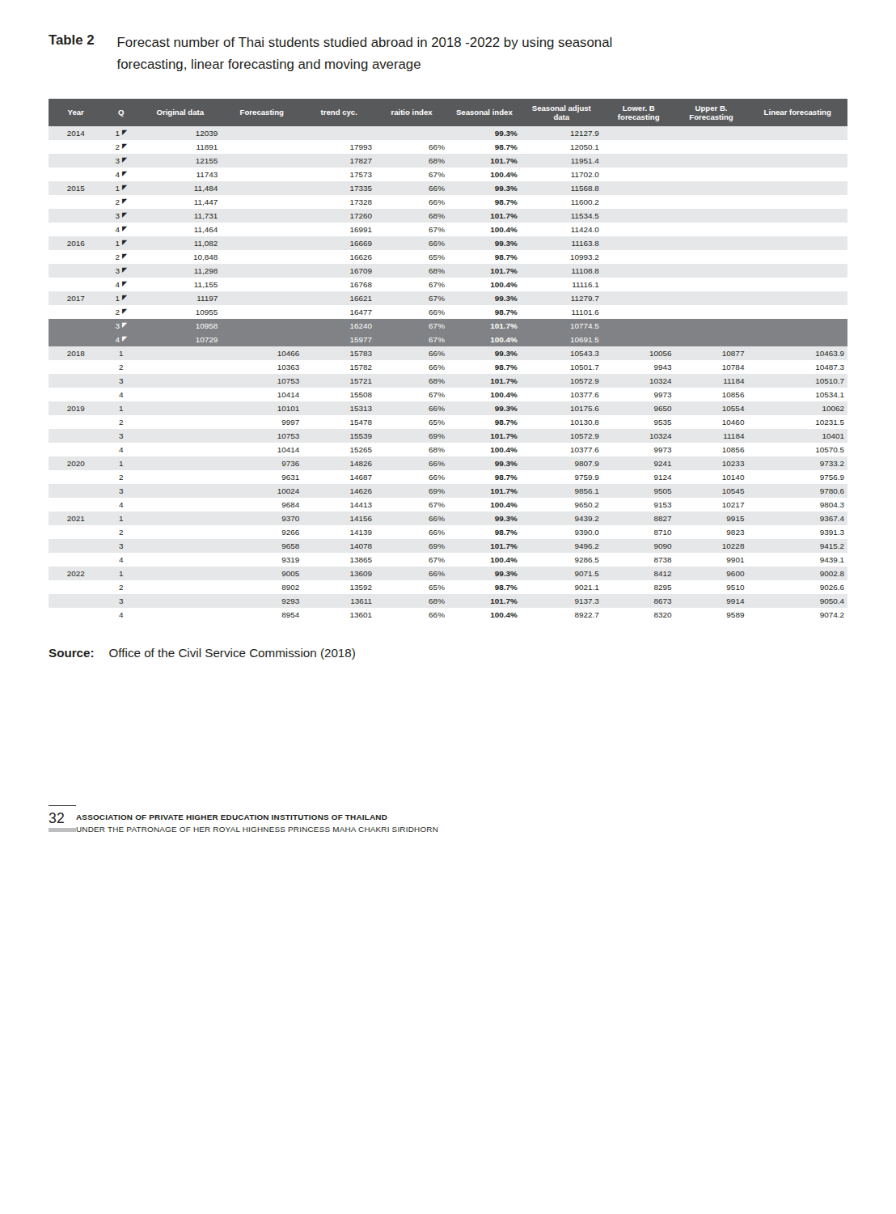Table 2
Forecast number of Thai students studied abroad in 2018 -2022 by using seasonal forecasting, linear forecasting and moving average
| Year | Q | Original data | Forecasting | trend cyc. | raitio index | Seasonal index | Seasonal adjust data | Lower. B forecasting | Upper B. Forecasting | Linear forecasting |
| --- | --- | --- | --- | --- | --- | --- | --- | --- | --- | --- |
| 2014 | 1 | 12039 | | | | 99.3% | 12127.9 | | | |
| | 2 | 11891 | | 17993 | 66% | 98.7% | 12050.1 | | | |
| | 3 | 12155 | | 17827 | 68% | 101.7% | 11951.4 | | | |
| | 4 | 11743 | | 17573 | 67% | 100.4% | 11702.0 | | | |
| 2015 | 1 | 11,484 | | 17335 | 66% | 99.3% | 11568.8 | | | |
| | 2 | 11,447 | | 17328 | 66% | 98.7% | 11600.2 | | | |
| | 3 | 11,731 | | 17260 | 68% | 101.7% | 11534.5 | | | |
| | 4 | 11,464 | | 16991 | 67% | 100.4% | 11424.0 | | | |
| 2016 | 1 | 11,082 | | 16669 | 66% | 99.3% | 11163.8 | | | |
| | 2 | 10,848 | | 16626 | 65% | 98.7% | 10993.2 | | | |
| | 3 | 11,298 | | 16709 | 68% | 101.7% | 11108.8 | | | |
| | 4 | 11,155 | | 16768 | 67% | 100.4% | 11116.1 | | | |
| 2017 | 1 | 11197 | | 16621 | 67% | 99.3% | 11279.7 | | | |
| | 2 | 10955 | | 16477 | 66% | 98.7% | 11101.6 | | | |
| | 3 | 10958 | | 16240 | 67% | 101.7% | 10774.5 | | | |
| | 4 | 10729 | | 15977 | 67% | 100.4% | 10691.5 | | | |
| 2018 | 1 | | 10466 | 15783 | 66% | 99.3% | 10543.3 | 10056 | 10877 | 10463.9 |
| | 2 | | 10363 | 15782 | 66% | 98.7% | 10501.7 | 9943 | 10784 | 10487.3 |
| | 3 | | 10753 | 15721 | 68% | 101.7% | 10572.9 | 10324 | 11184 | 10510.7 |
| | 4 | | 10414 | 15508 | 67% | 100.4% | 10377.6 | 9973 | 10856 | 10534.1 |
| 2019 | 1 | | 10101 | 15313 | 66% | 99.3% | 10175.6 | 9650 | 10554 | 10062 |
| | 2 | | 9997 | 15478 | 65% | 98.7% | 10130.8 | 9535 | 10460 | 10231.5 |
| | 3 | | 10753 | 15539 | 69% | 101.7% | 10572.9 | 10324 | 11184 | 10401 |
| | 4 | | 10414 | 15265 | 68% | 100.4% | 10377.6 | 9973 | 10856 | 10570.5 |
| 2020 | 1 | | 9736 | 14826 | 66% | 99.3% | 9807.9 | 9241 | 10233 | 9733.2 |
| | 2 | | 9631 | 14687 | 66% | 98.7% | 9759.9 | 9124 | 10140 | 9756.9 |
| | 3 | | 10024 | 14626 | 69% | 101.7% | 9856.1 | 9505 | 10545 | 9780.6 |
| | 4 | | 9684 | 14413 | 67% | 100.4% | 9650.2 | 9153 | 10217 | 9804.3 |
| 2021 | 1 | | 9370 | 14156 | 66% | 99.3% | 9439.2 | 8827 | 9915 | 9367.4 |
| | 2 | | 9266 | 14139 | 66% | 98.7% | 9390.0 | 8710 | 9823 | 9391.3 |
| | 3 | | 9658 | 14078 | 69% | 101.7% | 9496.2 | 9090 | 10228 | 9415.2 |
| | 4 | | 9319 | 13865 | 67% | 100.4% | 9286.5 | 8738 | 9901 | 9439.1 |
| 2022 | 1 | | 9005 | 13609 | 66% | 99.3% | 9071.5 | 8412 | 9600 | 9002.8 |
| | 2 | | 8902 | 13592 | 65% | 98.7% | 9021.1 | 8295 | 9510 | 9026.6 |
| | 3 | | 9293 | 13611 | 68% | 101.7% | 9137.3 | 8673 | 9914 | 9050.4 |
| | 4 | | 8954 | 13601 | 66% | 100.4% | 8922.7 | 8320 | 9589 | 9074.2 |
Source: Office of the Civil Service Commission (2018)
32
ASSOCIATION OF PRIVATE HIGHER EDUCATION INSTITUTIONS OF THAILAND
UNDER THE PATRONAGE OF HER ROYAL HIGHNESS PRINCESS MAHA CHAKRI SIRIDHORN